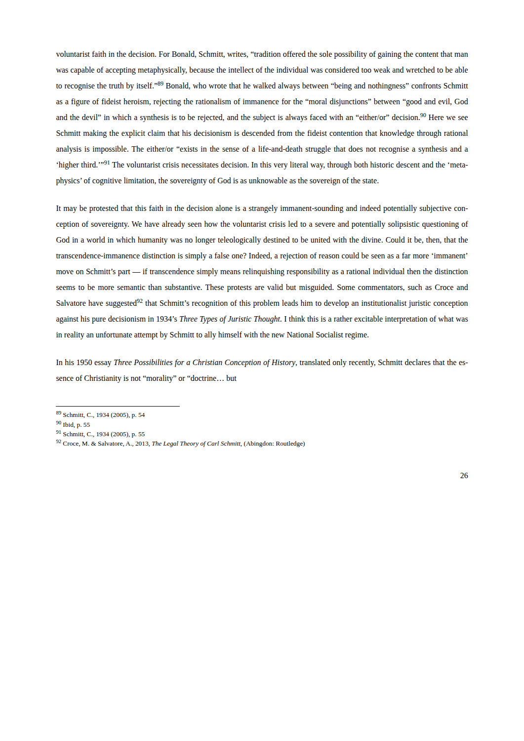voluntarist faith in the decision. For Bonald, Schmitt, writes, “tradition offered the sole possibility of gaining the content that man was capable of accepting metaphysically, because the intellect of the individual was considered too weak and wretched to be able to recognise the truth by itself.”89 Bonald, who wrote that he walked always between “being and nothingness” confronts Schmitt as a figure of fideist heroism, rejecting the rationalism of immanence for the “moral disjunctions” between “good and evil, God and the devil” in which a synthesis is to be rejected, and the subject is always faced with an “either/or” decision.90 Here we see Schmitt making the explicit claim that his decisionism is descended from the fideist contention that knowledge through rational analysis is impossible. The either/or “exists in the sense of a life-and-death struggle that does not recognise a synthesis and a ‘higher third.’”91 The voluntarist crisis necessitates decision. In this very literal way, through both historic descent and the ‘metaphysics’ of cognitive limitation, the sovereignty of God is as unknowable as the sovereign of the state.
It may be protested that this faith in the decision alone is a strangely immanent-sounding and indeed potentially subjective conception of sovereignty. We have already seen how the voluntarist crisis led to a severe and potentially solipsistic questioning of God in a world in which humanity was no longer teleologically destined to be united with the divine. Could it be, then, that the transcendence-immanence distinction is simply a false one? Indeed, a rejection of reason could be seen as a far more ‘immanent’ move on Schmitt’s part — if transcendence simply means relinquishing responsibility as a rational individual then the distinction seems to be more semantic than substantive. These protests are valid but misguided. Some commentators, such as Croce and Salvatore have suggested92 that Schmitt’s recognition of this problem leads him to develop an institutionalist juristic conception against his pure decisionism in 1934’s Three Types of Juristic Thought. I think this is a rather excitable interpretation of what was in reality an unfortunate attempt by Schmitt to ally himself with the new National Socialist regime.
In his 1950 essay Three Possibilities for a Christian Conception of History, translated only recently, Schmitt declares that the essence of Christianity is not “morality” or “doctrine… but
89 Schmitt, C., 1934 (2005), p. 54
90 Ibid, p. 55
91 Schmitt, C., 1934 (2005), p. 55
92 Croce, M. & Salvatore, A., 2013, The Legal Theory of Carl Schmitt, (Abingdon: Routledge)
26